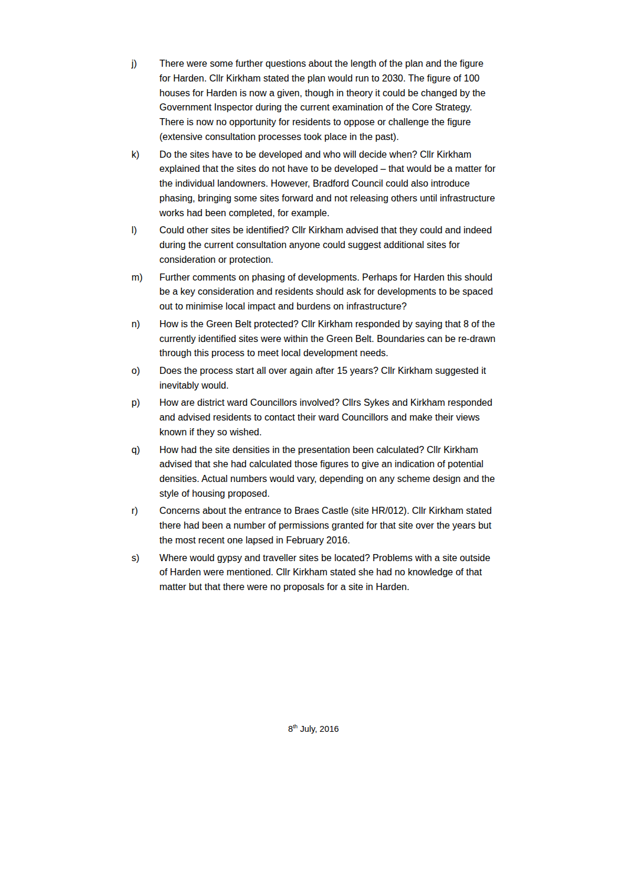j) There were some further questions about the length of the plan and the figure for Harden. Cllr Kirkham stated the plan would run to 2030. The figure of 100 houses for Harden is now a given, though in theory it could be changed by the Government Inspector during the current examination of the Core Strategy. There is now no opportunity for residents to oppose or challenge the figure (extensive consultation processes took place in the past).
k) Do the sites have to be developed and who will decide when? Cllr Kirkham explained that the sites do not have to be developed – that would be a matter for the individual landowners. However, Bradford Council could also introduce phasing, bringing some sites forward and not releasing others until infrastructure works had been completed, for example.
l) Could other sites be identified? Cllr Kirkham advised that they could and indeed during the current consultation anyone could suggest additional sites for consideration or protection.
m) Further comments on phasing of developments. Perhaps for Harden this should be a key consideration and residents should ask for developments to be spaced out to minimise local impact and burdens on infrastructure?
n) How is the Green Belt protected? Cllr Kirkham responded by saying that 8 of the currently identified sites were within the Green Belt. Boundaries can be re-drawn through this process to meet local development needs.
o) Does the process start all over again after 15 years? Cllr Kirkham suggested it inevitably would.
p) How are district ward Councillors involved? Cllrs Sykes and Kirkham responded and advised residents to contact their ward Councillors and make their views known if they so wished.
q) How had the site densities in the presentation been calculated? Cllr Kirkham advised that she had calculated those figures to give an indication of potential densities. Actual numbers would vary, depending on any scheme design and the style of housing proposed.
r) Concerns about the entrance to Braes Castle (site HR/012). Cllr Kirkham stated there had been a number of permissions granted for that site over the years but the most recent one lapsed in February 2016.
s) Where would gypsy and traveller sites be located? Problems with a site outside of Harden were mentioned. Cllr Kirkham stated she had no knowledge of that matter but that there were no proposals for a site in Harden.
8th July, 2016